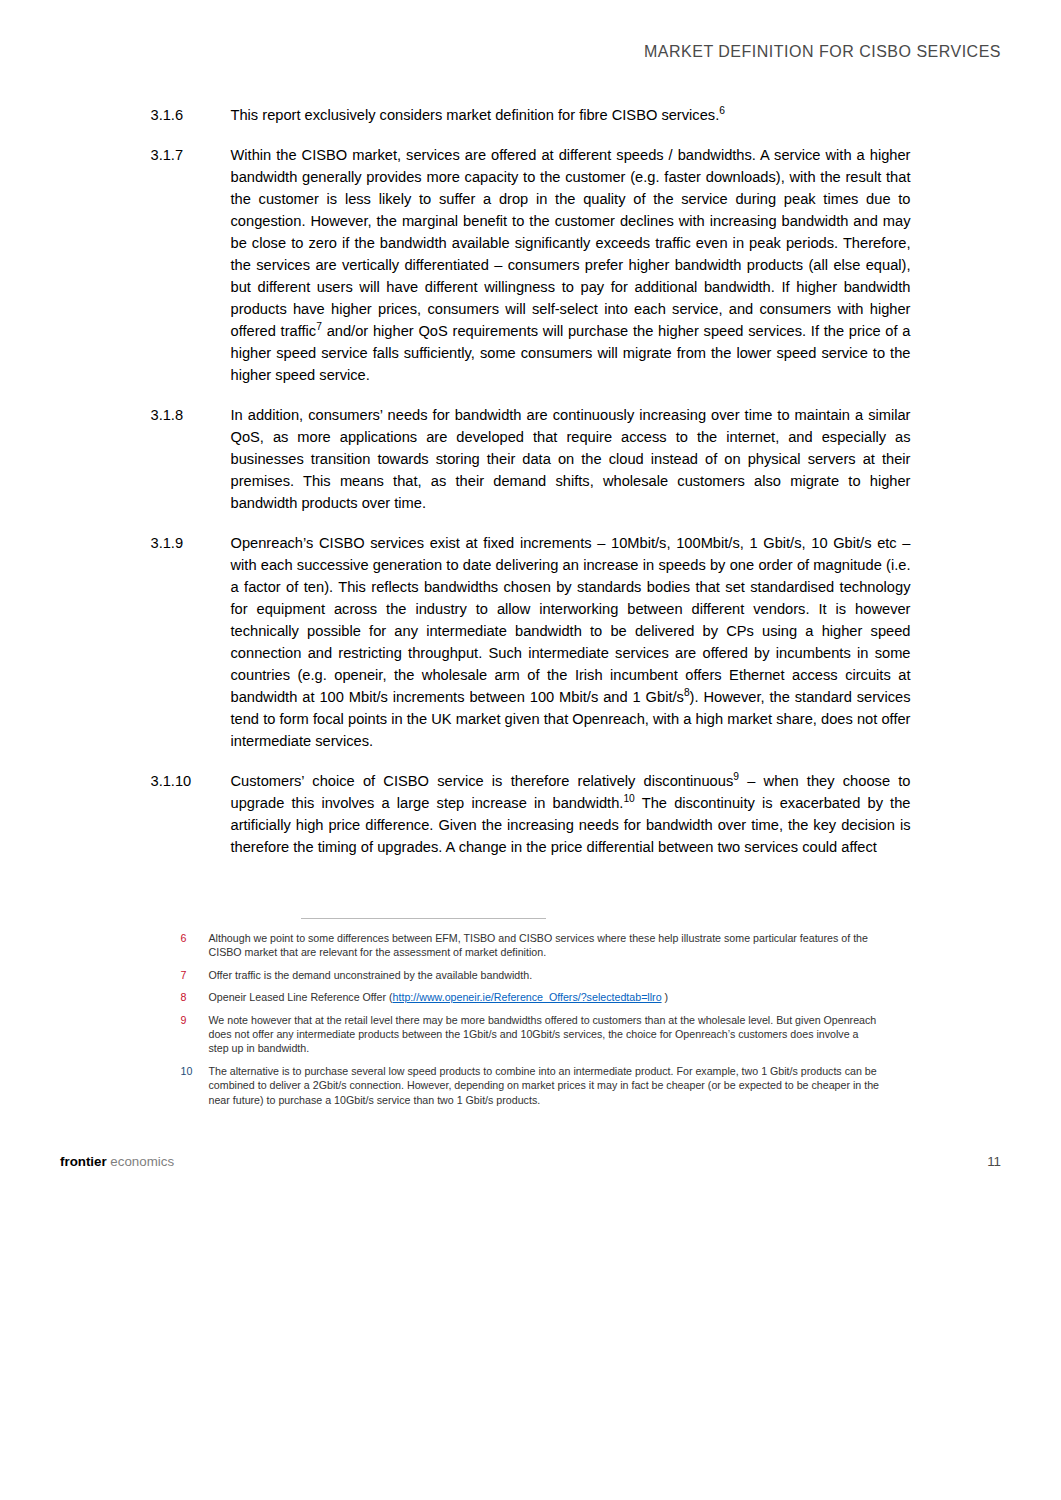MARKET DEFINITION FOR CISBO SERVICES
3.1.6
This report exclusively considers market definition for fibre CISBO services.6
3.1.7
Within the CISBO market, services are offered at different speeds / bandwidths. A service with a higher bandwidth generally provides more capacity to the customer (e.g. faster downloads), with the result that the customer is less likely to suffer a drop in the quality of the service during peak times due to congestion. However, the marginal benefit to the customer declines with increasing bandwidth and may be close to zero if the bandwidth available significantly exceeds traffic even in peak periods. Therefore, the services are vertically differentiated – consumers prefer higher bandwidth products (all else equal), but different users will have different willingness to pay for additional bandwidth. If higher bandwidth products have higher prices, consumers will self-select into each service, and consumers with higher offered traffic7 and/or higher QoS requirements will purchase the higher speed services. If the price of a higher speed service falls sufficiently, some consumers will migrate from the lower speed service to the higher speed service.
3.1.8
In addition, consumers’ needs for bandwidth are continuously increasing over time to maintain a similar QoS, as more applications are developed that require access to the internet, and especially as businesses transition towards storing their data on the cloud instead of on physical servers at their premises. This means that, as their demand shifts, wholesale customers also migrate to higher bandwidth products over time.
3.1.9
Openreach’s CISBO services exist at fixed increments – 10Mbit/s, 100Mbit/s, 1 Gbit/s, 10 Gbit/s etc – with each successive generation to date delivering an increase in speeds by one order of magnitude (i.e. a factor of ten). This reflects bandwidths chosen by standards bodies that set standardised technology for equipment across the industry to allow interworking between different vendors. It is however technically possible for any intermediate bandwidth to be delivered by CPs using a higher speed connection and restricting throughput. Such intermediate services are offered by incumbents in some countries (e.g. openeir, the wholesale arm of the Irish incumbent offers Ethernet access circuits at bandwidth at 100 Mbit/s increments between 100 Mbit/s and 1 Gbit/s8). However, the standard services tend to form focal points in the UK market given that Openreach, with a high market share, does not offer intermediate services.
3.1.10
Customers’ choice of CISBO service is therefore relatively discontinuous9 – when they choose to upgrade this involves a large step increase in bandwidth.10 The discontinuity is exacerbated by the artificially high price difference. Given the increasing needs for bandwidth over time, the key decision is therefore the timing of upgrades. A change in the price differential between two services could affect
6
Although we point to some differences between EFM, TISBO and CISBO services where these help illustrate some particular features of the CISBO market that are relevant for the assessment of market definition.
7
Offer traffic is the demand unconstrained by the available bandwidth.
8
Openeir Leased Line Reference Offer (http://www.openeir.ie/Reference_Offers/?selectedtab=llro )
9
We note however that at the retail level there may be more bandwidths offered to customers than at the wholesale level. But given Openreach does not offer any intermediate products between the 1Gbit/s and 10Gbit/s services, the choice for Openreach’s customers does involve a step up in bandwidth.
10
The alternative is to purchase several low speed products to combine into an intermediate product. For example, two 1 Gbit/s products can be combined to deliver a 2Gbit/s connection. However, depending on market prices it may in fact be cheaper (or be expected to be cheaper in the near future) to purchase a 10Gbit/s service than two 1 Gbit/s products.
frontier economics
11